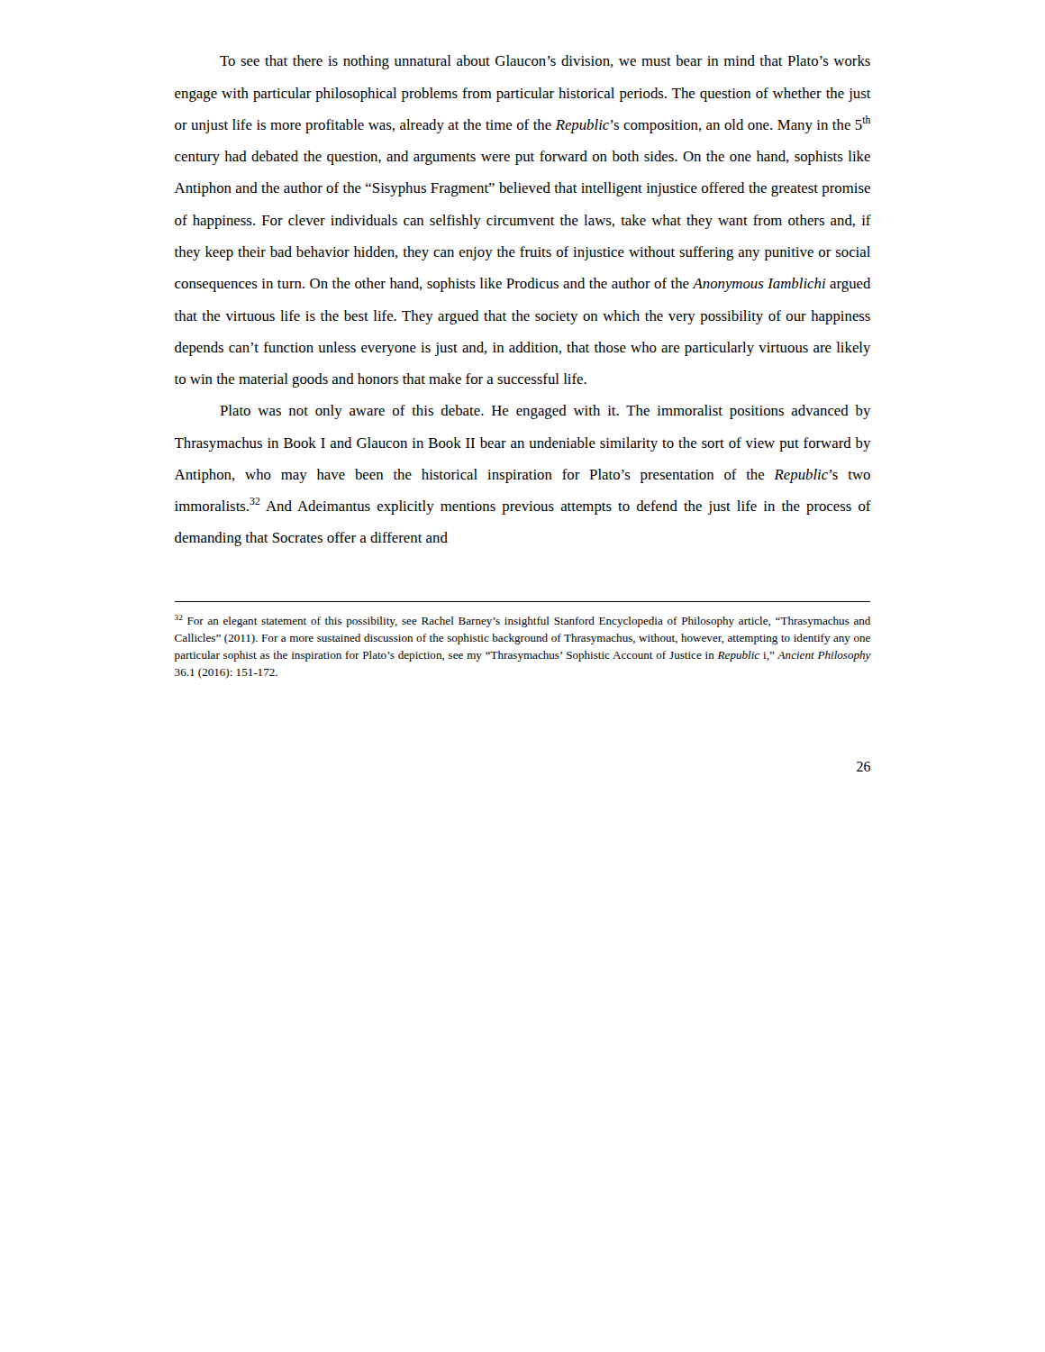To see that there is nothing unnatural about Glaucon’s division, we must bear in mind that Plato’s works engage with particular philosophical problems from particular historical periods. The question of whether the just or unjust life is more profitable was, already at the time of the Republic’s composition, an old one. Many in the 5th century had debated the question, and arguments were put forward on both sides. On the one hand, sophists like Antiphon and the author of the “Sisyphus Fragment” believed that intelligent injustice offered the greatest promise of happiness. For clever individuals can selfishly circumvent the laws, take what they want from others and, if they keep their bad behavior hidden, they can enjoy the fruits of injustice without suffering any punitive or social consequences in turn. On the other hand, sophists like Prodicus and the author of the Anonymous Iamblichi argued that the virtuous life is the best life. They argued that the society on which the very possibility of our happiness depends can’t function unless everyone is just and, in addition, that those who are particularly virtuous are likely to win the material goods and honors that make for a successful life.
Plato was not only aware of this debate. He engaged with it. The immoralist positions advanced by Thrasymachus in Book I and Glaucon in Book II bear an undeniable similarity to the sort of view put forward by Antiphon, who may have been the historical inspiration for Plato’s presentation of the Republic’s two immoralists.32 And Adeimantus explicitly mentions previous attempts to defend the just life in the process of demanding that Socrates offer a different and
32 For an elegant statement of this possibility, see Rachel Barney’s insightful Stanford Encyclopedia of Philosophy article, “Thrasymachus and Callicles” (2011). For a more sustained discussion of the sophistic background of Thrasymachus, without, however, attempting to identify any one particular sophist as the inspiration for Plato’s depiction, see my “Thrasymachus’ Sophistic Account of Justice in Republic i,” Ancient Philosophy 36.1 (2016): 151-172.
26